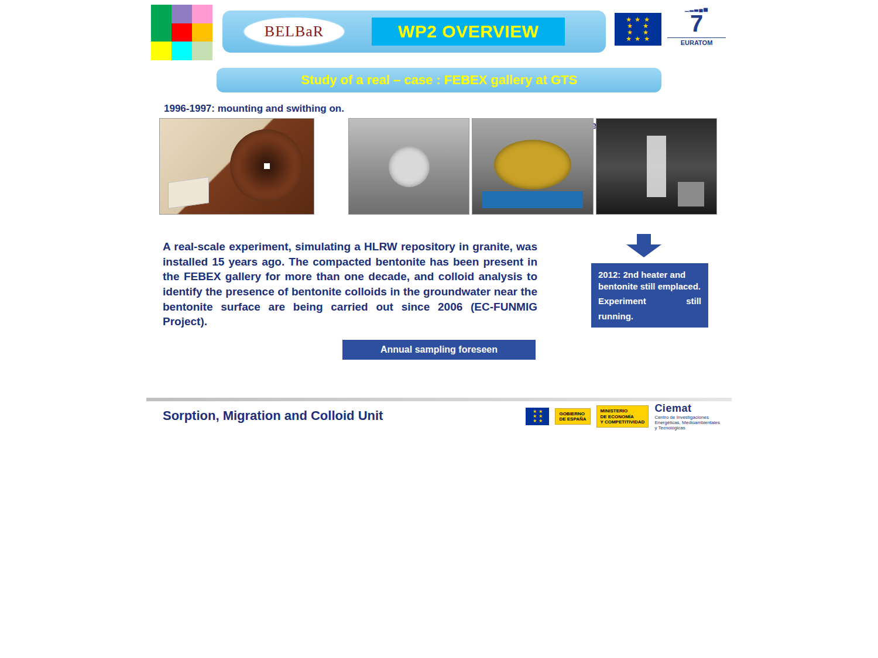BELBa R
WP2 OVERVIEW
★ ★ ★
★ ★
★ ★
★ ★ ★
▁▂▃▄▅
7
EURATOM
Study of a real – case : FEBEX gallery at GTS
1996-1997: mounting and swithing on.
2002: first heater dismantled
A real-scale experiment, simulating a HLRW repository in granite, was installed 15 years ago. The compacted bentonite has been present in the FEBEX gallery for more than one decade, and colloid analysis to identify the presence of bentonite colloids in the groundwater near the bentonite surface are being carried out since 2006 (EC-FUNMIG Project).
2012: 2nd heater and bentonite still emplaced.
Experiment still
running.
Annual sampling foreseen
Sorption, Migration and Colloid Unit
★ ★
★ ★
★ ★
GOBIERNO
DE ESPAÑA
MINISTERIO
DE ECONOMÍA
Y COMPETITIVIDAD
Ciemat
Centro de Investigaciones
Energéticas, Medioambientales
y Tecnológicas